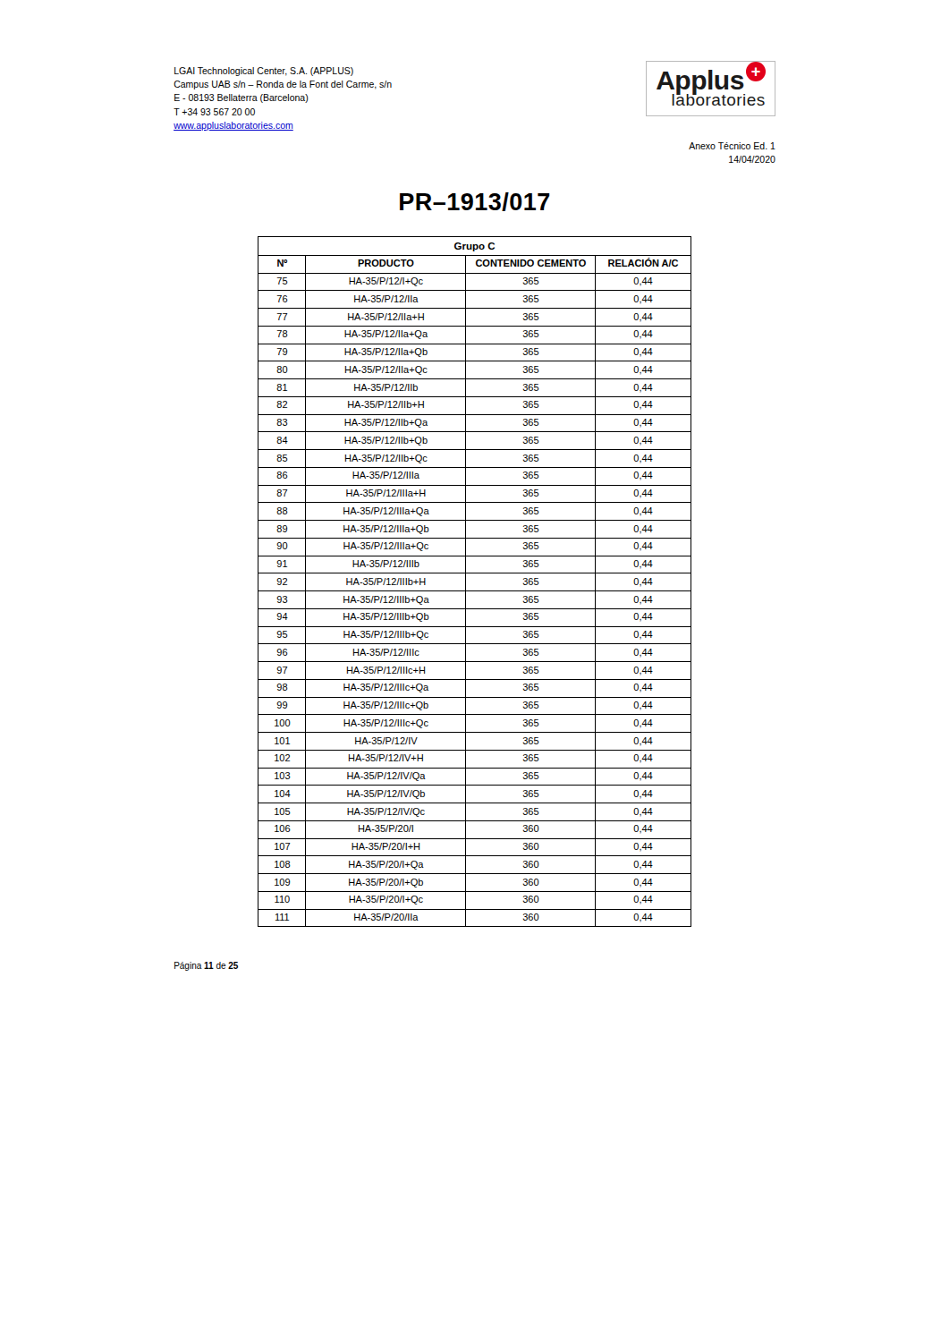LGAI Technological Center, S.A. (APPLUS)
Campus UAB s/n – Ronda de la Font del Carme, s/n
E - 08193 Bellaterra (Barcelona)
T +34 93 567 20 00
www.appluslaboratories.com
Applus+
laboratories
Anexo Técnico Ed. 1
14/04/2020
PR–1913/017
| Grupo C |
| --- |
| Nº | PRODUCTO | CONTENIDO CEMENTO | RELACIÓN A/C |
| 75 | HA-35/P/12/I+Qc | 365 | 0,44 |
| 76 | HA-35/P/12/IIa | 365 | 0,44 |
| 77 | HA-35/P/12/IIa+H | 365 | 0,44 |
| 78 | HA-35/P/12/IIa+Qa | 365 | 0,44 |
| 79 | HA-35/P/12/IIa+Qb | 365 | 0,44 |
| 80 | HA-35/P/12/IIa+Qc | 365 | 0,44 |
| 81 | HA-35/P/12/IIb | 365 | 0,44 |
| 82 | HA-35/P/12/IIb+H | 365 | 0,44 |
| 83 | HA-35/P/12/IIb+Qa | 365 | 0,44 |
| 84 | HA-35/P/12/IIb+Qb | 365 | 0,44 |
| 85 | HA-35/P/12/IIb+Qc | 365 | 0,44 |
| 86 | HA-35/P/12/IIIa | 365 | 0,44 |
| 87 | HA-35/P/12/IIIa+H | 365 | 0,44 |
| 88 | HA-35/P/12/IIIa+Qa | 365 | 0,44 |
| 89 | HA-35/P/12/IIIa+Qb | 365 | 0,44 |
| 90 | HA-35/P/12/IIIa+Qc | 365 | 0,44 |
| 91 | HA-35/P/12/IIIb | 365 | 0,44 |
| 92 | HA-35/P/12/IIIb+H | 365 | 0,44 |
| 93 | HA-35/P/12/IIIb+Qa | 365 | 0,44 |
| 94 | HA-35/P/12/IIIb+Qb | 365 | 0,44 |
| 95 | HA-35/P/12/IIIb+Qc | 365 | 0,44 |
| 96 | HA-35/P/12/IIIc | 365 | 0,44 |
| 97 | HA-35/P/12/IIIc+H | 365 | 0,44 |
| 98 | HA-35/P/12/IIIc+Qa | 365 | 0,44 |
| 99 | HA-35/P/12/IIIc+Qb | 365 | 0,44 |
| 100 | HA-35/P/12/IIIc+Qc | 365 | 0,44 |
| 101 | HA-35/P/12/IV | 365 | 0,44 |
| 102 | HA-35/P/12/IV+H | 365 | 0,44 |
| 103 | HA-35/P/12/IV/Qa | 365 | 0,44 |
| 104 | HA-35/P/12/IV/Qb | 365 | 0,44 |
| 105 | HA-35/P/12/IV/Qc | 365 | 0,44 |
| 106 | HA-35/P/20/I | 360 | 0,44 |
| 107 | HA-35/P/20/I+H | 360 | 0,44 |
| 108 | HA-35/P/20/I+Qa | 360 | 0,44 |
| 109 | HA-35/P/20/I+Qb | 360 | 0,44 |
| 110 | HA-35/P/20/I+Qc | 360 | 0,44 |
| 111 | HA-35/P/20/IIa | 360 | 0,44 |
Página 11 de 25